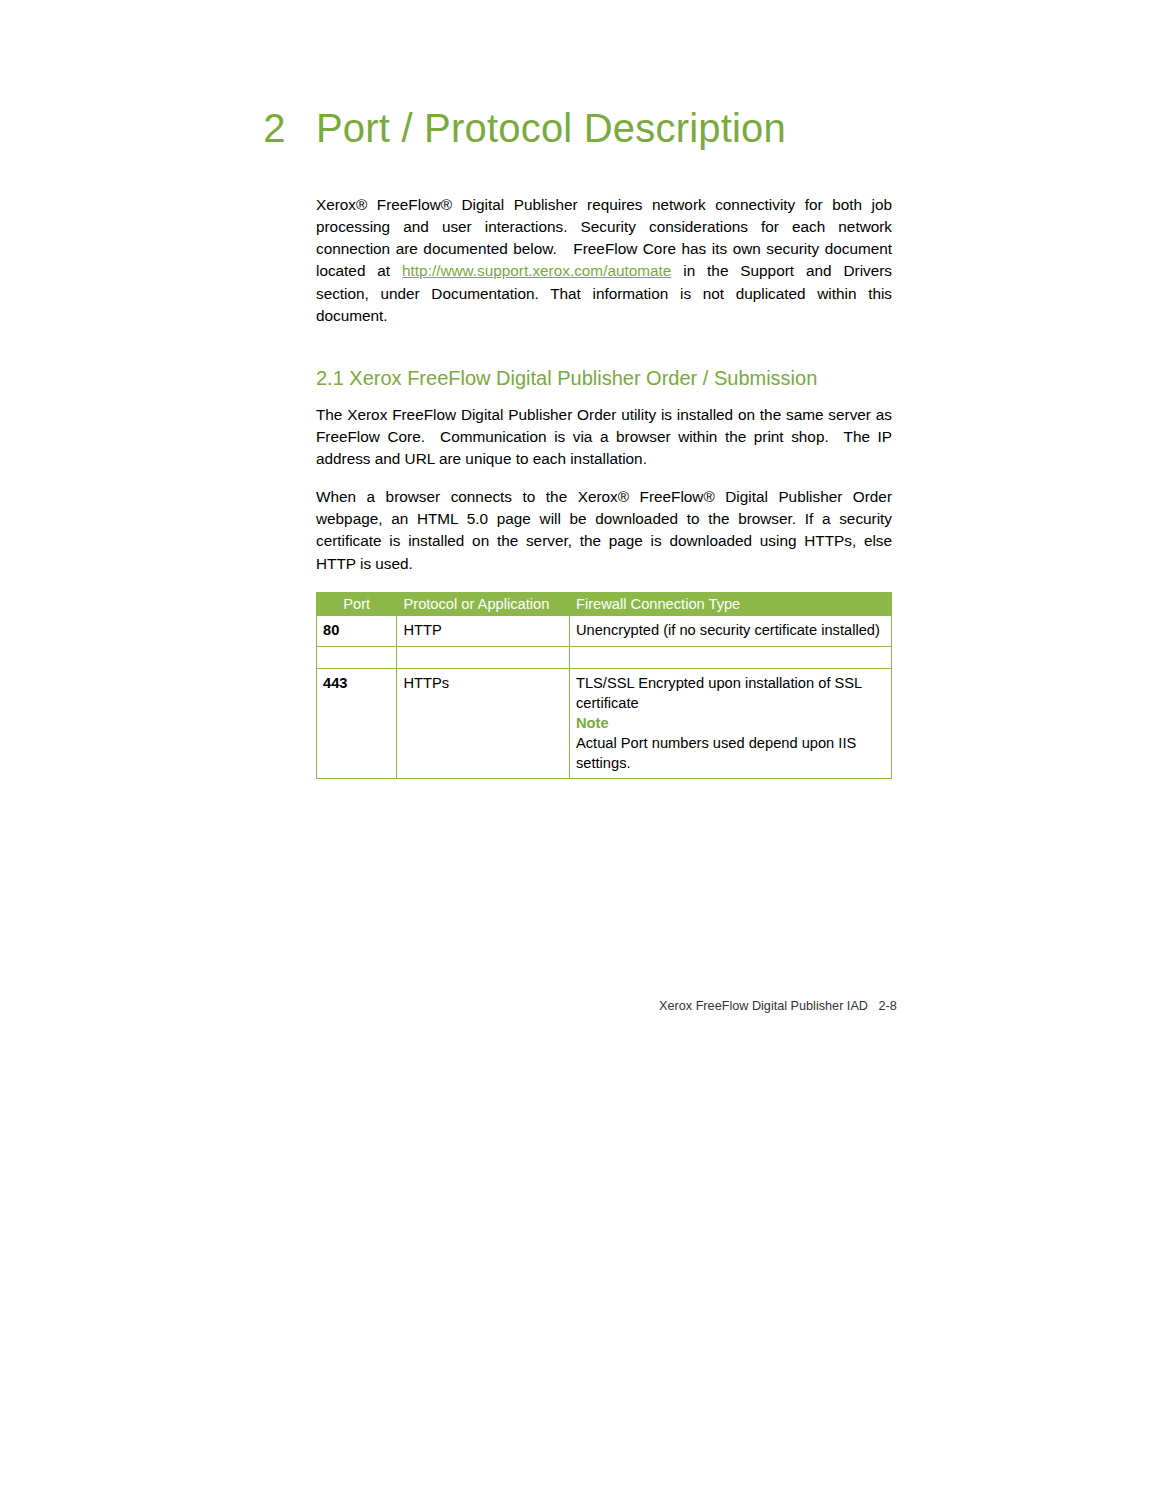2 Port / Protocol Description
Xerox® FreeFlow® Digital Publisher requires network connectivity for both job processing and user interactions. Security considerations for each network connection are documented below. FreeFlow Core has its own security document located at http://www.support.xerox.com/automate in the Support and Drivers section, under Documentation. That information is not duplicated within this document.
2.1 Xerox FreeFlow Digital Publisher Order / Submission
The Xerox FreeFlow Digital Publisher Order utility is installed on the same server as FreeFlow Core. Communication is via a browser within the print shop. The IP address and URL are unique to each installation.
When a browser connects to the Xerox® FreeFlow® Digital Publisher Order webpage, an HTML 5.0 page will be downloaded to the browser. If a security certificate is installed on the server, the page is downloaded using HTTPs, else HTTP is used.
| Port | Protocol or Application | Firewall Connection Type |
| --- | --- | --- |
| 80 | HTTP | Unencrypted (if no security certificate installed) |
| 443 | HTTPs | TLS/SSL Encrypted upon installation of SSL certificate Note Actual Port numbers used depend upon IIS settings. |
Xerox FreeFlow Digital Publisher IAD 2-8